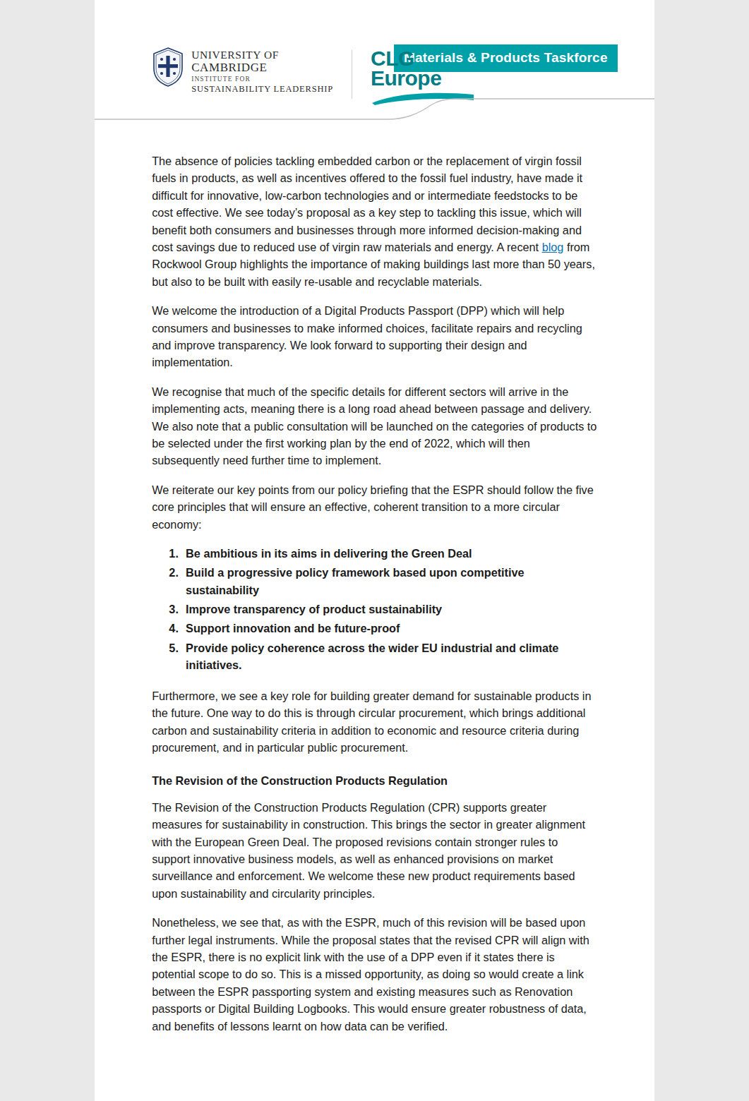Materials & Products Taskforce
UNIVERSITY OF
CAMBRIDGE
INSTITUTE FOR
SUSTAINABILITY LEADERSHIP
CLGEurope
The absence of policies tackling embedded carbon or the replacement of virgin fossil fuels in products, as well as incentives offered to the fossil fuel industry, have made it difficult for innovative, low-carbon technologies and or intermediate feedstocks to be cost effective. We see today’s proposal as a key step to tackling this issue, which will benefit both consumers and businesses through more informed decision-making and cost savings due to reduced use of virgin raw materials and energy. A recent blog from Rockwool Group highlights the importance of making buildings last more than 50 years, but also to be built with easily re-usable and recyclable materials.
We welcome the introduction of a Digital Products Passport (DPP) which will help consumers and businesses to make informed choices, facilitate repairs and recycling and improve transparency. We look forward to supporting their design and implementation.
We recognise that much of the specific details for different sectors will arrive in the implementing acts, meaning there is a long road ahead between passage and delivery. We also note that a public consultation will be launched on the categories of products to be selected under the first working plan by the end of 2022, which will then subsequently need further time to implement.
We reiterate our key points from our policy briefing that the ESPR should follow the five core principles that will ensure an effective, coherent transition to a more circular economy:
Be ambitious in its aims in delivering the Green Deal
Build a progressive policy framework based upon competitive sustainability
Improve transparency of product sustainability
Support innovation and be future-proof
Provide policy coherence across the wider EU industrial and climate initiatives.
Furthermore, we see a key role for building greater demand for sustainable products in the future. One way to do this is through circular procurement, which brings additional carbon and sustainability criteria in addition to economic and resource criteria during procurement, and in particular public procurement.
The Revision of the Construction Products Regulation
The Revision of the Construction Products Regulation (CPR) supports greater measures for sustainability in construction. This brings the sector in greater alignment with the European Green Deal. The proposed revisions contain stronger rules to support innovative business models, as well as enhanced provisions on market surveillance and enforcement. We welcome these new product requirements based upon sustainability and circularity principles.
Nonetheless, we see that, as with the ESPR, much of this revision will be based upon further legal instruments. While the proposal states that the revised CPR will align with the ESPR, there is no explicit link with the use of a DPP even if it states there is potential scope to do so. This is a missed opportunity, as doing so would create a link between the ESPR passporting system and existing measures such as Renovation passports or Digital Building Logbooks. This would ensure greater robustness of data, and benefits of lessons learnt on how data can be verified.